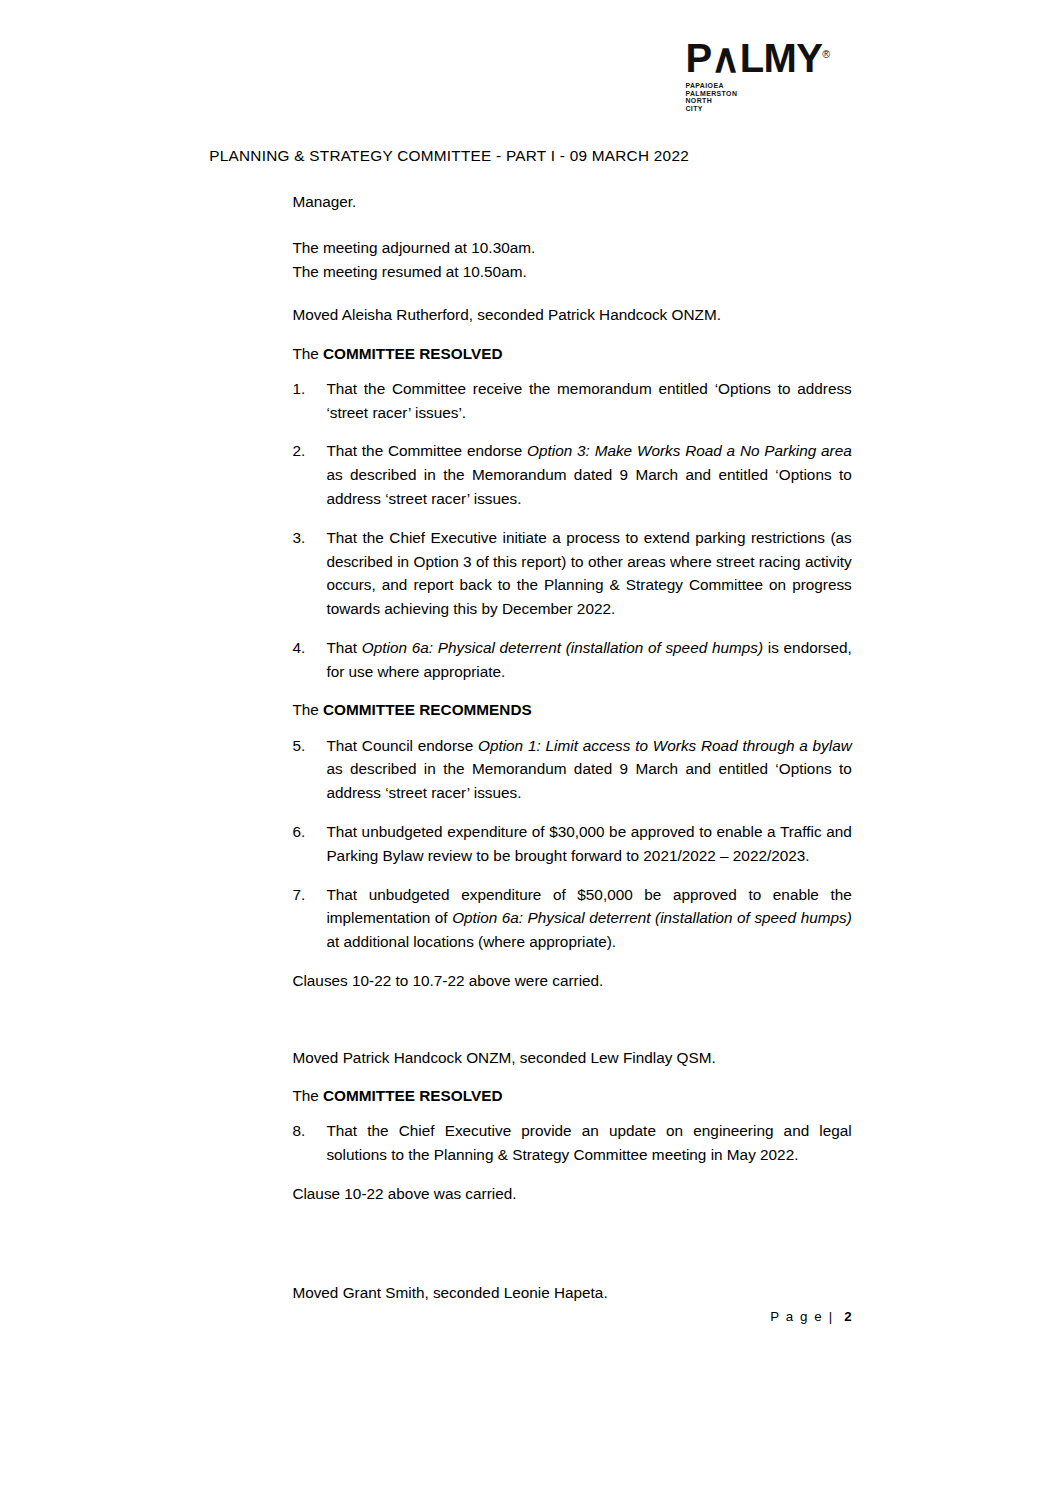P∧LMY®
PAPAIOEA
PALMERSTON
NORTH
CITY
PLANNING & STRATEGY COMMITTEE - PART I - 09 MARCH 2022
Manager.
The meeting adjourned at 10.30am.
The meeting resumed at 10.50am.
Moved Aleisha Rutherford, seconded Patrick Handcock ONZM.
The COMMITTEE RESOLVED
1. That the Committee receive the memorandum entitled ‘Options to address ‘street racer’ issues’.
2. That the Committee endorse Option 3: Make Works Road a No Parking area as described in the Memorandum dated 9 March and entitled ‘Options to address ‘street racer’ issues.
3. That the Chief Executive initiate a process to extend parking restrictions (as described in Option 3 of this report) to other areas where street racing activity occurs, and report back to the Planning & Strategy Committee on progress towards achieving this by December 2022.
4. That Option 6a: Physical deterrent (installation of speed humps) is endorsed, for use where appropriate.
The COMMITTEE RECOMMENDS
5. That Council endorse Option 1: Limit access to Works Road through a bylaw as described in the Memorandum dated 9 March and entitled ‘Options to address ‘street racer’ issues.
6. That unbudgeted expenditure of $30,000 be approved to enable a Traffic and Parking Bylaw review to be brought forward to 2021/2022 – 2022/2023.
7. That unbudgeted expenditure of $50,000 be approved to enable the implementation of Option 6a: Physical deterrent (installation of speed humps) at additional locations (where appropriate).
Clauses 10-22 to 10.7-22 above were carried.
Moved Patrick Handcock ONZM, seconded Lew Findlay QSM.
The COMMITTEE RESOLVED
8. That the Chief Executive provide an update on engineering and legal solutions to the Planning & Strategy Committee meeting in May 2022.
Clause 10-22 above was carried.
Moved Grant Smith, seconded Leonie Hapeta.
P a g e | 2